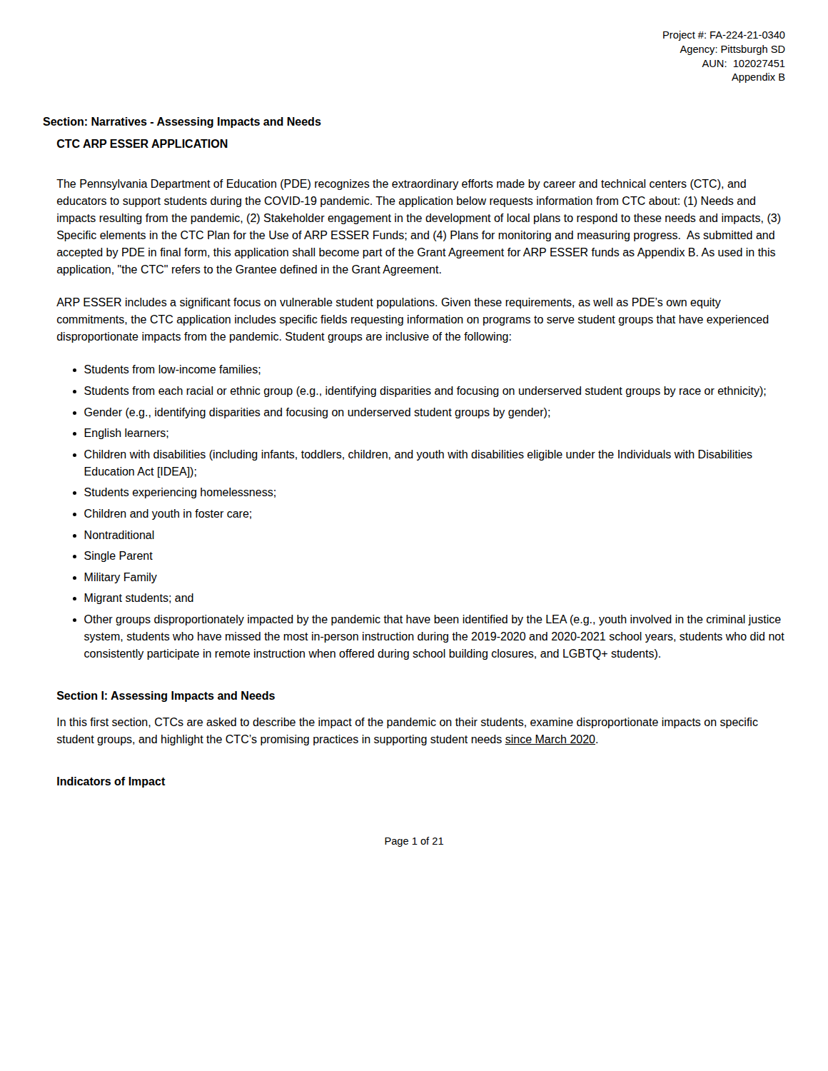Project #: FA-224-21-0340
Agency: Pittsburgh SD
AUN: 102027451
Appendix B
Section: Narratives - Assessing Impacts and Needs
CTC ARP ESSER APPLICATION
The Pennsylvania Department of Education (PDE) recognizes the extraordinary efforts made by career and technical centers (CTC), and educators to support students during the COVID-19 pandemic. The application below requests information from CTC about: (1) Needs and impacts resulting from the pandemic, (2) Stakeholder engagement in the development of local plans to respond to these needs and impacts, (3) Specific elements in the CTC Plan for the Use of ARP ESSER Funds; and (4) Plans for monitoring and measuring progress. As submitted and accepted by PDE in final form, this application shall become part of the Grant Agreement for ARP ESSER funds as Appendix B. As used in this application, "the CTC" refers to the Grantee defined in the Grant Agreement.
ARP ESSER includes a significant focus on vulnerable student populations. Given these requirements, as well as PDE’s own equity commitments, the CTC application includes specific fields requesting information on programs to serve student groups that have experienced disproportionate impacts from the pandemic. Student groups are inclusive of the following:
Students from low-income families;
Students from each racial or ethnic group (e.g., identifying disparities and focusing on underserved student groups by race or ethnicity);
Gender (e.g., identifying disparities and focusing on underserved student groups by gender);
English learners;
Children with disabilities (including infants, toddlers, children, and youth with disabilities eligible under the Individuals with Disabilities Education Act [IDEA]);
Students experiencing homelessness;
Children and youth in foster care;
Nontraditional
Single Parent
Military Family
Migrant students; and
Other groups disproportionately impacted by the pandemic that have been identified by the LEA (e.g., youth involved in the criminal justice system, students who have missed the most in-person instruction during the 2019-2020 and 2020-2021 school years, students who did not consistently participate in remote instruction when offered during school building closures, and LGBTQ+ students).
Section I: Assessing Impacts and Needs
In this first section, CTCs are asked to describe the impact of the pandemic on their students, examine disproportionate impacts on specific student groups, and highlight the CTC’s promising practices in supporting student needs since March 2020.
Indicators of Impact
Page 1 of 21